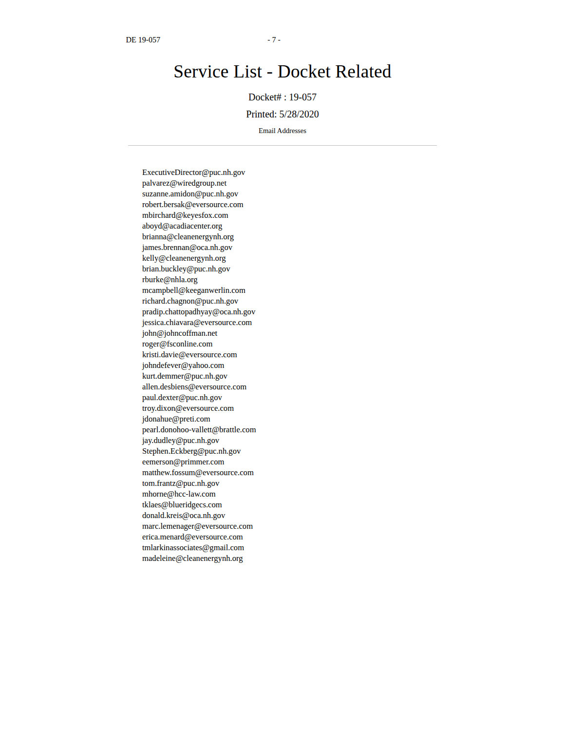DE 19-057
- 7 -
Service List - Docket Related
Docket# : 19-057
Printed: 5/28/2020
Email Addresses
ExecutiveDirector@puc.nh.gov
palvarez@wiredgroup.net
suzanne.amidon@puc.nh.gov
robert.bersak@eversource.com
mbirchard@keyesfox.com
aboyd@acadiacenter.org
brianna@cleanenergynh.org
james.brennan@oca.nh.gov
kelly@cleanenergynh.org
brian.buckley@puc.nh.gov
rburke@nhla.org
mcampbell@keeganwerlin.com
richard.chagnon@puc.nh.gov
pradip.chattopadhyay@oca.nh.gov
jessica.chiavara@eversource.com
john@johncoffman.net
roger@fsconline.com
kristi.davie@eversource.com
johndefever@yahoo.com
kurt.demmer@puc.nh.gov
allen.desbiens@eversource.com
paul.dexter@puc.nh.gov
troy.dixon@eversource.com
jdonahue@preti.com
pearl.donohoo-vallett@brattle.com
jay.dudley@puc.nh.gov
Stephen.Eckberg@puc.nh.gov
eemerson@primmer.com
matthew.fossum@eversource.com
tom.frantz@puc.nh.gov
mhorne@hcc-law.com
tklaes@blueridgecs.com
donald.kreis@oca.nh.gov
marc.lemenager@eversource.com
erica.menard@eversource.com
tmlarkinassociates@gmail.com
madeleine@cleanenergynh.org